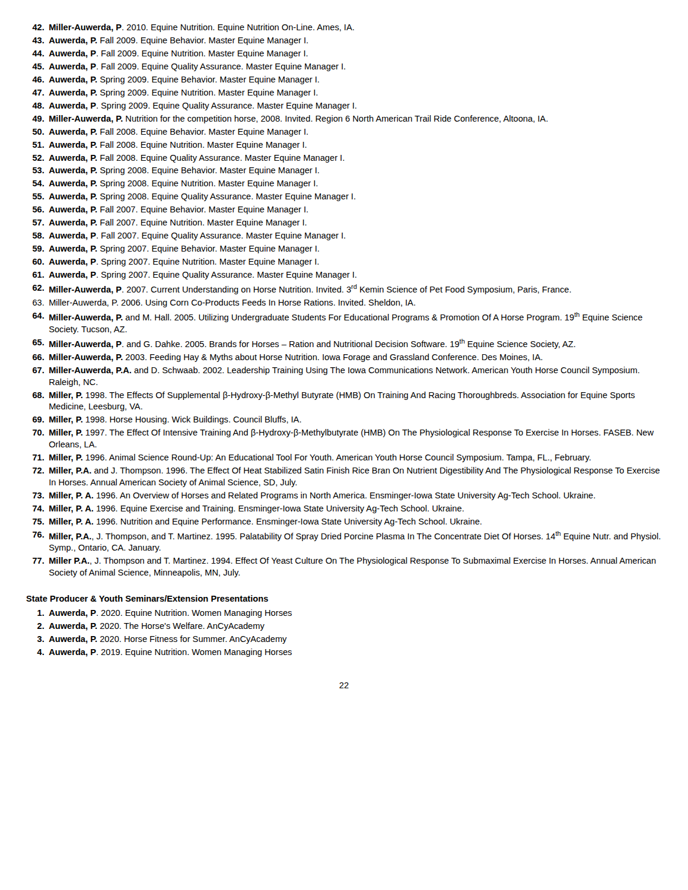42. Miller-Auwerda, P. 2010. Equine Nutrition. Equine Nutrition On-Line. Ames, IA.
43. Auwerda, P. Fall 2009. Equine Behavior. Master Equine Manager I.
44. Auwerda, P. Fall 2009. Equine Nutrition. Master Equine Manager I.
45. Auwerda, P. Fall 2009. Equine Quality Assurance. Master Equine Manager I.
46. Auwerda, P. Spring 2009. Equine Behavior. Master Equine Manager I.
47. Auwerda, P. Spring 2009. Equine Nutrition. Master Equine Manager I.
48. Auwerda, P. Spring 2009. Equine Quality Assurance. Master Equine Manager I.
49. Miller-Auwerda, P. Nutrition for the competition horse, 2008. Invited. Region 6 North American Trail Ride Conference, Altoona, IA.
50. Auwerda, P. Fall 2008. Equine Behavior. Master Equine Manager I.
51. Auwerda, P. Fall 2008. Equine Nutrition. Master Equine Manager I.
52. Auwerda, P. Fall 2008. Equine Quality Assurance. Master Equine Manager I.
53. Auwerda, P. Spring 2008. Equine Behavior. Master Equine Manager I.
54. Auwerda, P. Spring 2008. Equine Nutrition. Master Equine Manager I.
55. Auwerda, P. Spring 2008. Equine Quality Assurance. Master Equine Manager I.
56. Auwerda, P. Fall 2007. Equine Behavior. Master Equine Manager I.
57. Auwerda, P. Fall 2007. Equine Nutrition. Master Equine Manager I.
58. Auwerda, P. Fall 2007. Equine Quality Assurance. Master Equine Manager I.
59. Auwerda, P. Spring 2007. Equine Behavior. Master Equine Manager I.
60. Auwerda, P. Spring 2007. Equine Nutrition. Master Equine Manager I.
61. Auwerda, P. Spring 2007. Equine Quality Assurance. Master Equine Manager I.
62. Miller-Auwerda, P. 2007. Current Understanding on Horse Nutrition. Invited. 3rd Kemin Science of Pet Food Symposium, Paris, France.
63. Miller-Auwerda, P. 2006. Using Corn Co-Products Feeds In Horse Rations. Invited. Sheldon, IA.
64. Miller-Auwerda, P. and M. Hall. 2005. Utilizing Undergraduate Students For Educational Programs & Promotion Of A Horse Program. 19th Equine Science Society. Tucson, AZ.
65. Miller-Auwerda, P. and G. Dahke. 2005. Brands for Horses – Ration and Nutritional Decision Software. 19th Equine Science Society, AZ.
66. Miller-Auwerda, P. 2003. Feeding Hay & Myths about Horse Nutrition. Iowa Forage and Grassland Conference. Des Moines, IA.
67. Miller-Auwerda, P.A. and D. Schwaab. 2002. Leadership Training Using The Iowa Communications Network. American Youth Horse Council Symposium. Raleigh, NC.
68. Miller, P. 1998. The Effects Of Supplemental β-Hydroxy-β-Methyl Butyrate (HMB) On Training And Racing Thoroughbreds. Association for Equine Sports Medicine, Leesburg, VA.
69. Miller, P. 1998. Horse Housing. Wick Buildings. Council Bluffs, IA.
70. Miller, P. 1997. The Effect Of Intensive Training And β-Hydroxy-β-Methylbutyrate (HMB) On The Physiological Response To Exercise In Horses. FASEB. New Orleans, LA.
71. Miller, P. 1996. Animal Science Round-Up: An Educational Tool For Youth. American Youth Horse Council Symposium. Tampa, FL., February.
72. Miller, P.A. and J. Thompson. 1996. The Effect Of Heat Stabilized Satin Finish Rice Bran On Nutrient Digestibility And The Physiological Response To Exercise In Horses. Annual American Society of Animal Science, SD, July.
73. Miller, P. A. 1996. An Overview of Horses and Related Programs in North America. Ensminger-Iowa State University Ag-Tech School. Ukraine.
74. Miller, P. A. 1996. Equine Exercise and Training. Ensminger-Iowa State University Ag-Tech School. Ukraine.
75. Miller, P. A. 1996. Nutrition and Equine Performance. Ensminger-Iowa State University Ag-Tech School. Ukraine.
76. Miller, P.A., J. Thompson, and T. Martinez. 1995. Palatability Of Spray Dried Porcine Plasma In The Concentrate Diet Of Horses. 14th Equine Nutr. and Physiol. Symp., Ontario, CA. January.
77. Miller P.A., J. Thompson and T. Martinez. 1994. Effect Of Yeast Culture On The Physiological Response To Submaximal Exercise In Horses. Annual American Society of Animal Science, Minneapolis, MN, July.
State Producer & Youth Seminars/Extension Presentations
1. Auwerda, P. 2020. Equine Nutrition. Women Managing Horses
2. Auwerda, P. 2020. The Horse's Welfare. AnCyAcademy
3. Auwerda, P. 2020. Horse Fitness for Summer. AnCyAcademy
4. Auwerda, P. 2019. Equine Nutrition. Women Managing Horses
22